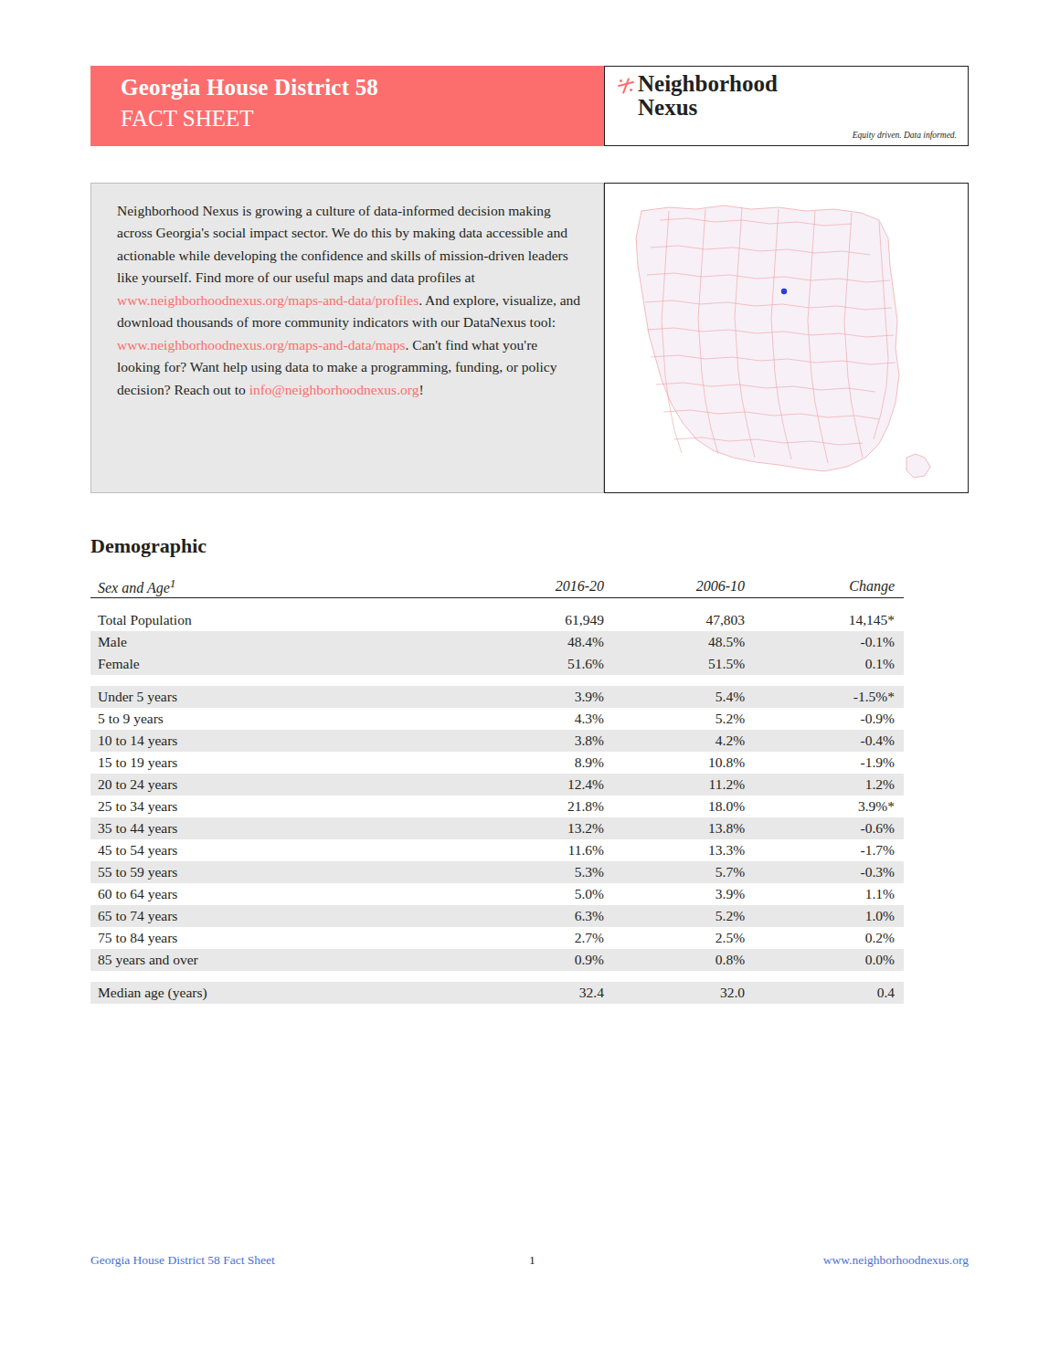Georgia House District 58
FACT SHEET
NeighborhoodNexus
Equity driven. Data informed.
Neighborhood Nexus is growing a culture of data-informed decision making across Georgia's social impact sector. We do this by making data accessible and actionable while developing the confidence and skills of mission-driven leaders like yourself. Find more of our useful maps and data profiles at www.neighborhoodnexus.org/maps-and-data/profiles. And explore, visualize, and download thousands of more community indicators with our DataNexus tool: www.neighborhoodnexus.org/maps-and-data/maps. Can't find what you're looking for? Want help using data to make a programming, funding, or policy decision? Reach out to info@neighborhoodnexus.org!
Demographic
| Sex and Age 1 | 2016-20 | 2006-10 | Change |
| --- | --- | --- | --- |
| Total Population | 61,949 | 47,803 | 14,145* |
| Male | 48.4% | 48.5% | -0.1% |
| Female | 51.6% | 51.5% | 0.1% |
| Under 5 years | 3.9% | 5.4% | -1.5%* |
| 5 to 9 years | 4.3% | 5.2% | -0.9% |
| 10 to 14 years | 3.8% | 4.2% | -0.4% |
| 15 to 19 years | 8.9% | 10.8% | -1.9% |
| 20 to 24 years | 12.4% | 11.2% | 1.2% |
| 25 to 34 years | 21.8% | 18.0% | 3.9%* |
| 35 to 44 years | 13.2% | 13.8% | -0.6% |
| 45 to 54 years | 11.6% | 13.3% | -1.7% |
| 55 to 59 years | 5.3% | 5.7% | -0.3% |
| 60 to 64 years | 5.0% | 3.9% | 1.1% |
| 65 to 74 years | 6.3% | 5.2% | 1.0% |
| 75 to 84 years | 2.7% | 2.5% | 0.2% |
| 85 years and over | 0.9% | 0.8% | 0.0% |
| Median age (years) | 32.4 | 32.0 | 0.4 |
Georgia House District 58 Fact Sheet
1
www.neighborhoodnexus.org